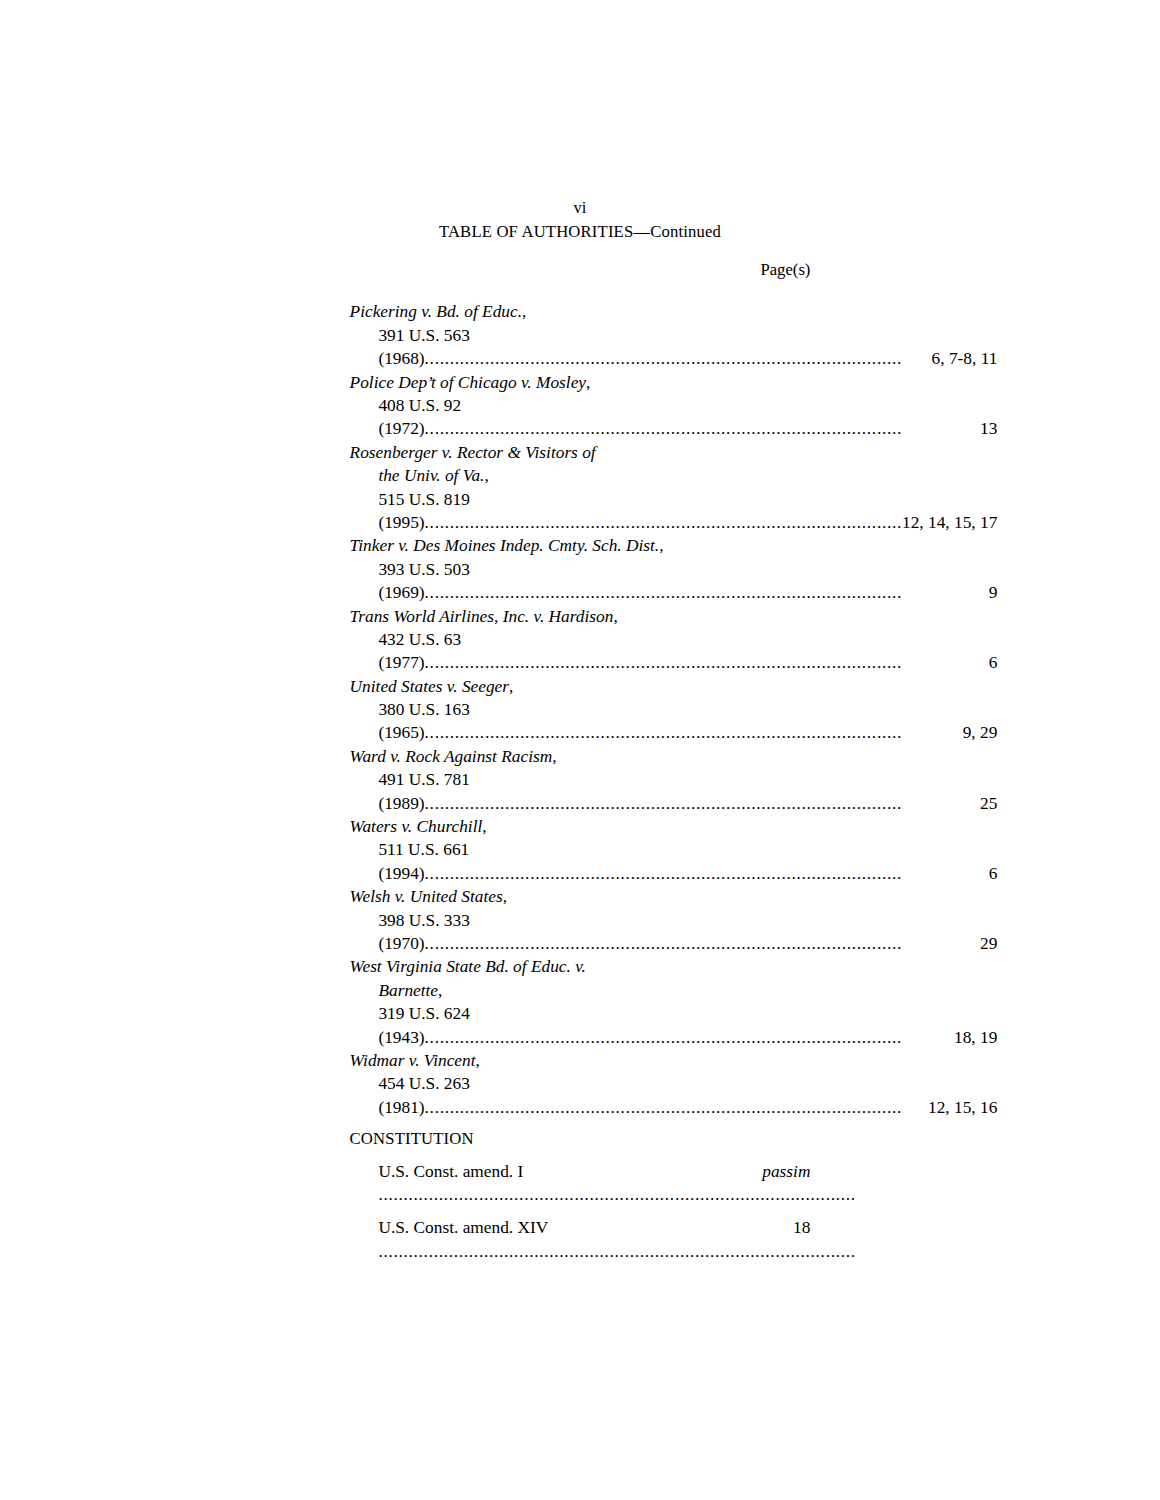vi
TABLE OF AUTHORITIES—Continued
Page(s)
| Pickering v. Bd. of Educ. , 391 U.S. 563 (1968) | 6, 7-8, 11 |
| Police Dep’t of Chicago v. Mosley , 408 U.S. 92 (1972) | 13 |
| Rosenberger v. Rector & Visitors of the Univ. of Va. , 515 U.S. 819 (1995) | 12, 14, 15, 17 |
| Tinker v. Des Moines Indep. Cmty. Sch. Dist. , 393 U.S. 503 (1969) | 9 |
| Trans World Airlines, Inc. v. Hardison , 432 U.S. 63 (1977) | 6 |
| United States v. Seeger , 380 U.S. 163 (1965) | 9, 29 |
| Ward v. Rock Against Racism , 491 U.S. 781 (1989) | 25 |
| Waters v. Churchill , 511 U.S. 661 (1994) | 6 |
| Welsh v. United States , 398 U.S. 333 (1970) | 29 |
| West Virginia State Bd. of Educ. v. Barnette , 319 U.S. 624 (1943) | 18, 19 |
| Widmar v. Vincent , 454 U.S. 263 (1981) | 12, 15, 16 |
CONSTITUTION
passim U.S. Const. amend. I
18 U.S. Const. amend. XIV